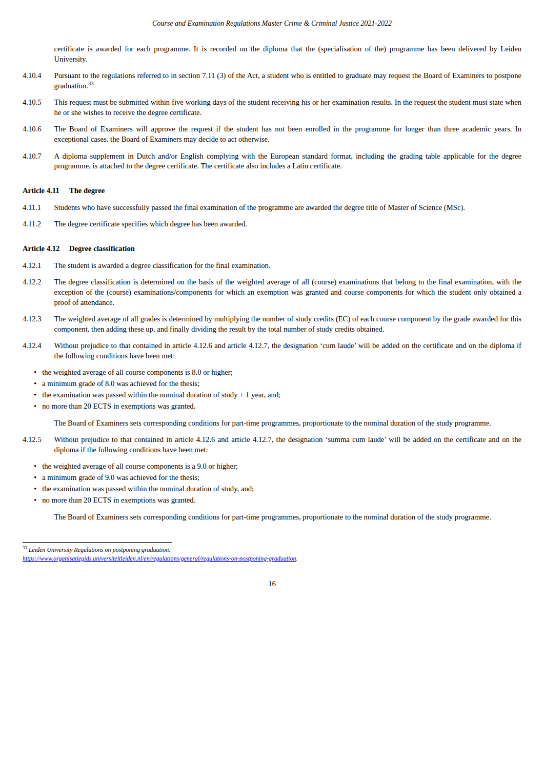Course and Examination Regulations Master Crime & Criminal Justice 2021-2022
certificate is awarded for each programme. It is recorded on the diploma that the (specialisation of the) programme has been delivered by Leiden University.
4.10.4
Pursuant to the regulations referred to in section 7.11 (3) of the Act, a student who is entitled to graduate may request the Board of Examiners to postpone graduation.33
4.10.5
This request must be submitted within five working days of the student receiving his or her examination results. In the request the student must state when he or she wishes to receive the degree certificate.
4.10.6
The Board of Examiners will approve the request if the student has not been enrolled in the programme for longer than three academic years. In exceptional cases, the Board of Examiners may decide to act otherwise.
4.10.7
A diploma supplement in Dutch and/or English complying with the European standard format, including the grading table applicable for the degree programme, is attached to the degree certificate. The certificate also includes a Latin certificate.
Article 4.11 The degree
4.11.1
Students who have successfully passed the final examination of the programme are awarded the degree title of Master of Science (MSc).
4.11.2
The degree certificate specifies which degree has been awarded.
Article 4.12 Degree classification
4.12.1
The student is awarded a degree classification for the final examination.
4.12.2
The degree classification is determined on the basis of the weighted average of all (course) examinations that belong to the final examination, with the exception of the (course) examinations/components for which an exemption was granted and course components for which the student only obtained a proof of attendance.
4.12.3
The weighted average of all grades is determined by multiplying the number of study credits (EC) of each course component by the grade awarded for this component, then adding these up, and finally dividing the result by the total number of study credits obtained.
4.12.4
Without prejudice to that contained in article 4.12.6 and article 4.12.7, the designation ‘cum laude’ will be added on the certificate and on the diploma if the following conditions have been met:
the weighted average of all course components is 8.0 or higher;
a minimum grade of 8.0 was achieved for the thesis;
the examination was passed within the nominal duration of study + 1 year, and;
no more than 20 ECTS in exemptions was granted.
The Board of Examiners sets corresponding conditions for part-time programmes, proportionate to the nominal duration of the study programme.
4.12.5
Without prejudice to that contained in article 4.12.6 and article 4.12.7, the designation ‘summa cum laude’ will be added on the certificate and on the diploma if the following conditions have been met:
the weighted average of all course components is a 9.0 or higher;
a minimum grade of 9.0 was achieved for the thesis;
the examination was passed within the nominal duration of study, and;
no more than 20 ECTS in exemptions was granted.
The Board of Examiners sets corresponding conditions for part-time programmes, proportionate to the nominal duration of the study programme.
33 Leiden University Regulations on postponing graduation:
https://www.organisatiegids.universiteitleiden.nl/en/regulations/general/regulations-on-postponing-graduation.
16